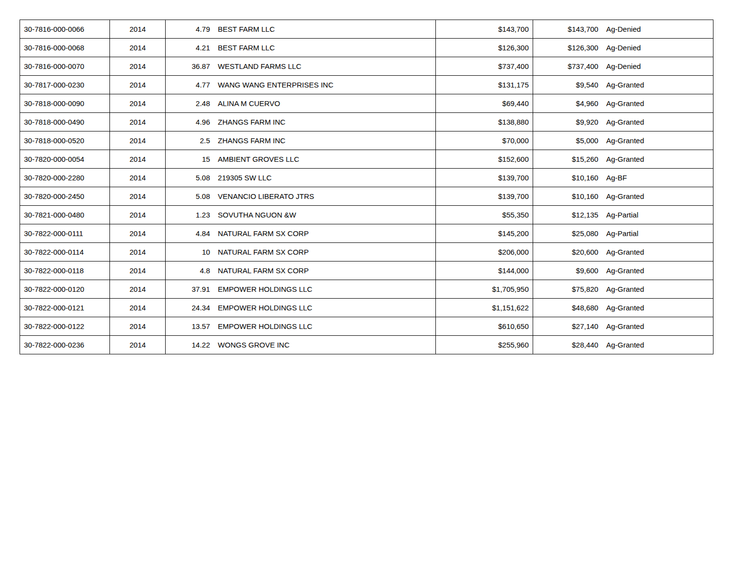| 30-7816-000-0066 | 2014 | 4.79 | BEST FARM LLC | $143,700 | $143,700 | Ag-Denied |
| 30-7816-000-0068 | 2014 | 4.21 | BEST FARM LLC | $126,300 | $126,300 | Ag-Denied |
| 30-7816-000-0070 | 2014 | 36.87 | WESTLAND FARMS LLC | $737,400 | $737,400 | Ag-Denied |
| 30-7817-000-0230 | 2014 | 4.77 | WANG WANG ENTERPRISES INC | $131,175 | $9,540 | Ag-Granted |
| 30-7818-000-0090 | 2014 | 2.48 | ALINA M CUERVO | $69,440 | $4,960 | Ag-Granted |
| 30-7818-000-0490 | 2014 | 4.96 | ZHANGS FARM INC | $138,880 | $9,920 | Ag-Granted |
| 30-7818-000-0520 | 2014 | 2.5 | ZHANGS FARM INC | $70,000 | $5,000 | Ag-Granted |
| 30-7820-000-0054 | 2014 | 15 | AMBIENT GROVES LLC | $152,600 | $15,260 | Ag-Granted |
| 30-7820-000-2280 | 2014 | 5.08 | 219305 SW LLC | $139,700 | $10,160 | Ag-BF |
| 30-7820-000-2450 | 2014 | 5.08 | VENANCIO LIBERATO JTRS | $139,700 | $10,160 | Ag-Granted |
| 30-7821-000-0480 | 2014 | 1.23 | SOVUTHA NGUON &W | $55,350 | $12,135 | Ag-Partial |
| 30-7822-000-0111 | 2014 | 4.84 | NATURAL FARM SX CORP | $145,200 | $25,080 | Ag-Partial |
| 30-7822-000-0114 | 2014 | 10 | NATURAL FARM SX CORP | $206,000 | $20,600 | Ag-Granted |
| 30-7822-000-0118 | 2014 | 4.8 | NATURAL FARM SX CORP | $144,000 | $9,600 | Ag-Granted |
| 30-7822-000-0120 | 2014 | 37.91 | EMPOWER HOLDINGS LLC | $1,705,950 | $75,820 | Ag-Granted |
| 30-7822-000-0121 | 2014 | 24.34 | EMPOWER HOLDINGS LLC | $1,151,622 | $48,680 | Ag-Granted |
| 30-7822-000-0122 | 2014 | 13.57 | EMPOWER HOLDINGS LLC | $610,650 | $27,140 | Ag-Granted |
| 30-7822-000-0236 | 2014 | 14.22 | WONGS GROVE INC | $255,960 | $28,440 | Ag-Granted |